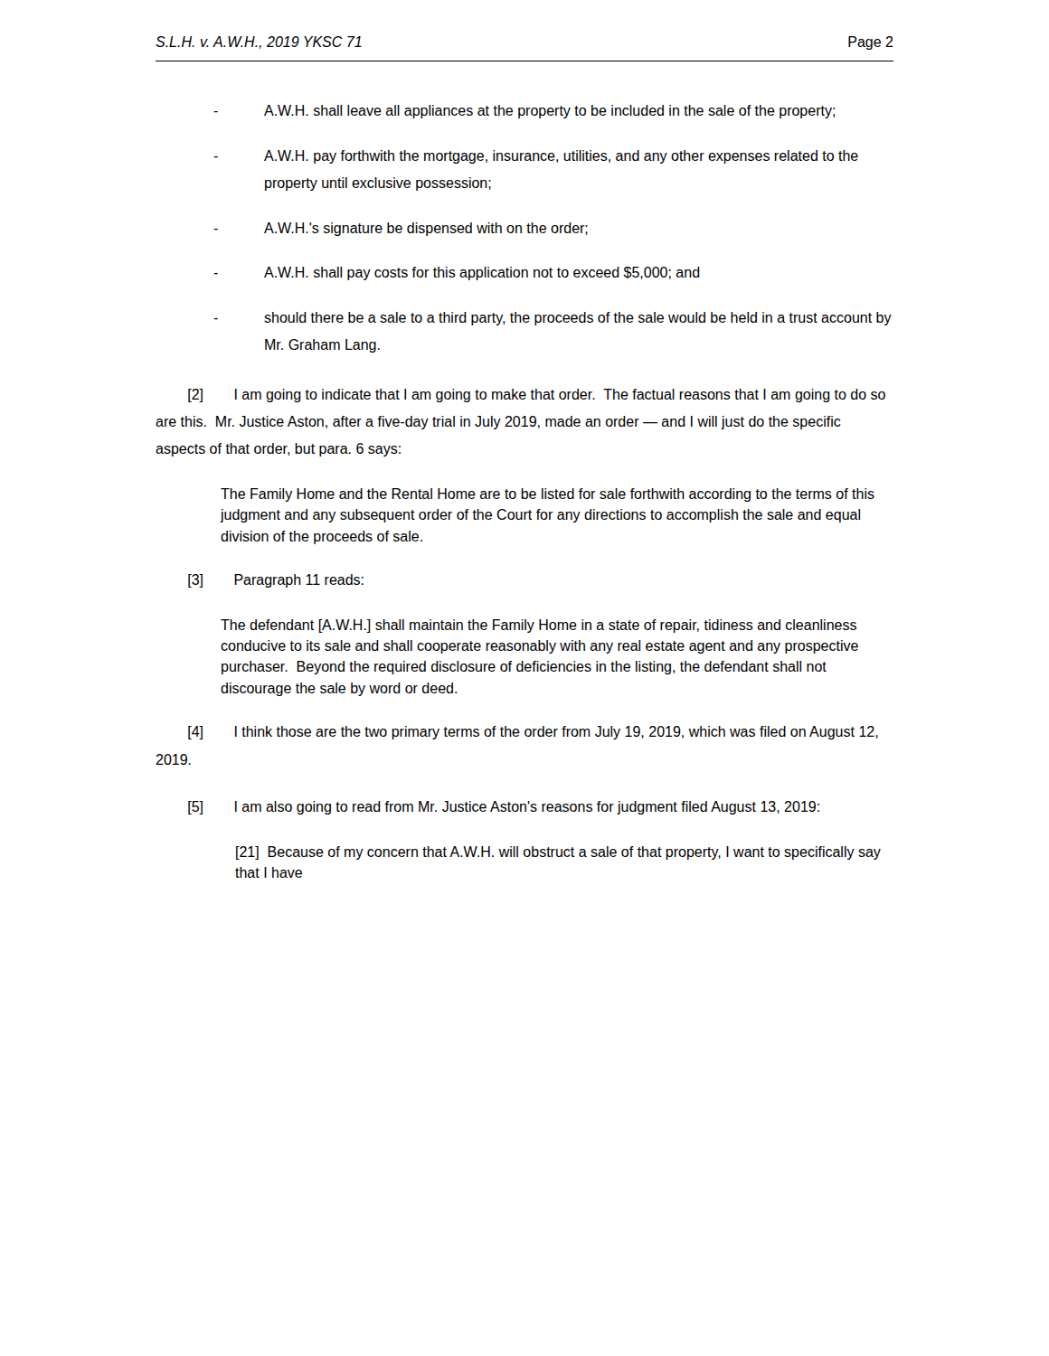S.L.H. v. A.W.H., 2019 YKSC 71
Page 2
A.W.H. shall leave all appliances at the property to be included in the sale of the property;
A.W.H. pay forthwith the mortgage, insurance, utilities, and any other expenses related to the property until exclusive possession;
A.W.H.'s signature be dispensed with on the order;
A.W.H. shall pay costs for this application not to exceed $5,000; and
should there be a sale to a third party, the proceeds of the sale would be held in a trust account by Mr. Graham Lang.
[2] I am going to indicate that I am going to make that order. The factual reasons that I am going to do so are this. Mr. Justice Aston, after a five-day trial in July 2019, made an order — and I will just do the specific aspects of that order, but para. 6 says:
The Family Home and the Rental Home are to be listed for sale forthwith according to the terms of this judgment and any subsequent order of the Court for any directions to accomplish the sale and equal division of the proceeds of sale.
[3] Paragraph 11 reads:
The defendant [A.W.H.] shall maintain the Family Home in a state of repair, tidiness and cleanliness conducive to its sale and shall cooperate reasonably with any real estate agent and any prospective purchaser. Beyond the required disclosure of deficiencies in the listing, the defendant shall not discourage the sale by word or deed.
[4] I think those are the two primary terms of the order from July 19, 2019, which was filed on August 12, 2019.
[5] I am also going to read from Mr. Justice Aston's reasons for judgment filed August 13, 2019:
[21] Because of my concern that A.W.H. will obstruct a sale of that property, I want to specifically say that I have